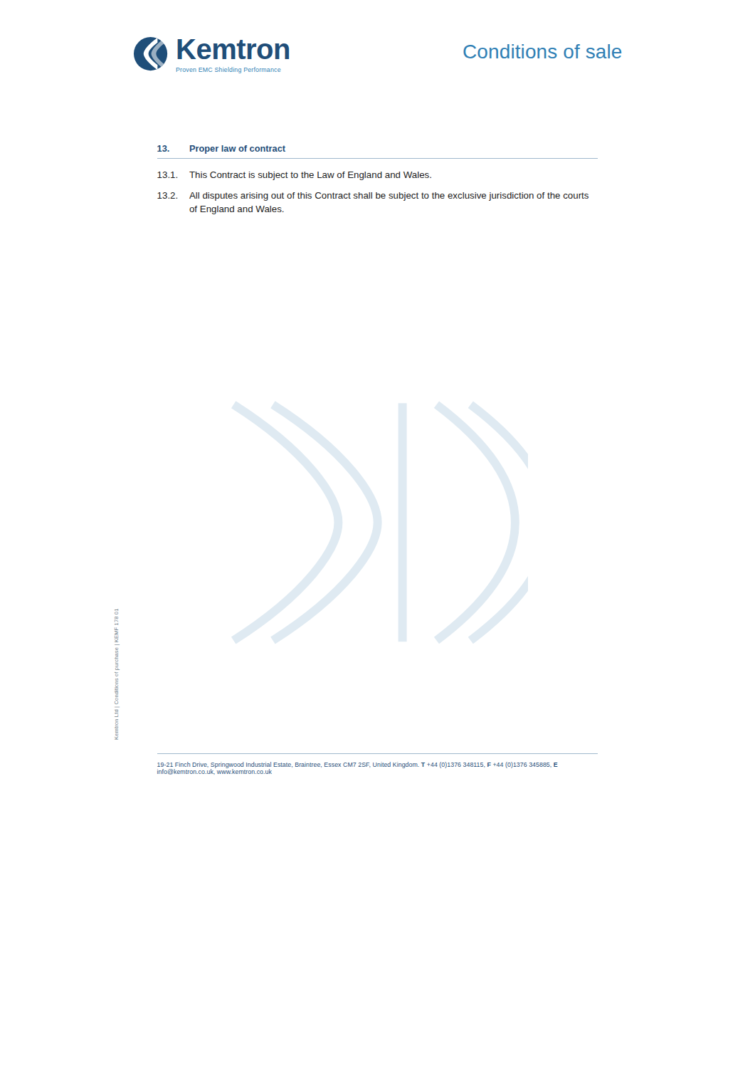Kemtron
Proven EMC Shielding Performance
Conditions of sale
13. Proper law of contract
13.1. This Contract is subject to the Law of England and Wales.
13.2. All disputes arising out of this Contract shall be subject to the exclusive jurisdiction of the courts of England and Wales.
Kemtron Ltd | Conditions of purchase | KEMF 178 01
19-21 Finch Drive, Springwood Industrial Estate, Braintree, Essex CM7 2SF, United Kingdom. T +44 (0)1376 348115, F +44 (0)1376 345885, E info@kemtron.co.uk, www.kemtron.co.uk